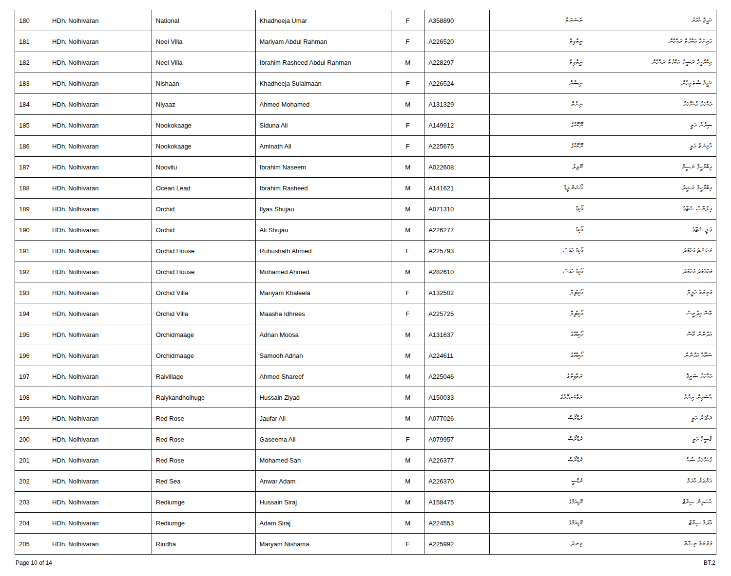| 180 | HDh. Nolhivaran | National | Khadheeja Umar | F | A358890 | ނެޝަނަލް | ޚަދީޖާ އުމަރު |
| 181 | HDh. Nolhivaran | Neel Villa | Mariyam Abdul Rahman | F | A226520 | ނީލްވިލާ | މަރިޔަމް ޢަބްދުލް ރަޙްމާން |
| 182 | HDh. Nolhivaran | Neel Villa | Ibrahim Rasheed Abdul Rahman | M | A228297 | ނީލްވިލާ | އިބްރާހީމް ރަޝީދު ޢަބްދުލް ރަޙްމާން |
| 183 | HDh. Nolhivaran | Nishaan | Khadheeja Sulaimaan | F | A226524 | ނިޝާން | ޚަދީޖާ ސުލައިމާން |
| 184 | HDh. Nolhivaran | Niyaaz | Ahmed Mohamed | M | A131329 | ނިޔާޒް | އަޙްމަދު މުޙައްމަދު |
| 185 | HDh. Nolhivaran | Nookokaage | Siduna Ali | F | A149912 | ނޫކޮކާގެ | ސިދުނާ ޢަލީ |
| 186 | HDh. Nolhivaran | Nookokaage | Aminath Ali | F | A225675 | ނޫކޮކާގެ | އާމިނަތު ޢަލީ |
| 187 | HDh. Nolhivaran | Noovilu | Ibrahim Naseem | M | A022608 | ނޫވިލު | އިބްރާހީމް ނަސީމް |
| 188 | HDh. Nolhivaran | Ocean Lead | Ibrahim Rasheed | M | A141621 | އޯޝަންލީޑް | އިބްރާހީމް ރަޝީދު |
| 189 | HDh. Nolhivaran | Orchid | Ilyas Shujau | M | A071310 | އޯކިޑް | އިލްޔާސް ޝުޖާޢު |
| 190 | HDh. Nolhivaran | Orchid | Ali Shujau | M | A226277 | އޯކިޑް | ޢަލީ ޝުޖާޢު |
| 191 | HDh. Nolhivaran | Orchid House | Ruhushath Ahmed | F | A225793 | އޯކިޑް ހައުސް | ރުޙުޝަތު އަޙްމަދު |
| 192 | HDh. Nolhivaran | Orchid House | Mohamed Ahmed | M | A282610 | އޯކިޑް ހައުސް | މުޙައްމަދު އަޙްމަދު |
| 193 | HDh. Nolhivaran | Orchid Villa | Mariyam Khaleela | F | A132502 | އޯކިޑްވިލާ | މަރިޔަމް ޚަލީލާ |
| 194 | HDh. Nolhivaran | Orchid Villa | Maasha Idhrees | F | A225725 | އޯކިޑްވިލާ | މާޝާ އިދްރީސް |
| 195 | HDh. Nolhivaran | Orchidmaage | Adnan Moosa | M | A131637 | އޯކިޑްމާގެ | އަދްނާން މޫސާ |
| 196 | HDh. Nolhivaran | Orchidmaage | Samooh Adnan | M | A224611 | އޯކިޑްމާގެ | ސަމޫޙް އަދްނާން |
| 197 | HDh. Nolhivaran | Raivillage | Ahmed Shareef | M | A225046 | ރަތްވިލާގެ | އަޙްމަދު ޝަރީފް |
| 198 | HDh. Nolhivaran | Raiykandholhuge | Hussain Ziyad | M | A150033 | ރަތްކަނދޮޅުގެ | ޙުސައިން ޒިޔާދު |
| 199 | HDh. Nolhivaran | Red Rose | Jaufar Ali | M | A077026 | ރެޑްރޯސް | ޖައުފަރު ޢަލީ |
| 200 | HDh. Nolhivaran | Red Rose | Gaseema Ali | F | A079957 | ރެޑްރޯސް | ޤާސީމާ ޢަލީ |
| 201 | HDh. Nolhivaran | Red Rose | Mohamed Sah | M | A226377 | ރެޑްރޯސް | މުޙައްމަދު ސާޙް |
| 202 | HDh. Nolhivaran | Red Sea | Anwar Adam | M | A226370 | ރެޑްސީ | އަންވަރު އާދަމް |
| 203 | HDh. Nolhivaran | Rediumge | Hussain Siraj | M | A158475 | ރޭޑިއަމްގެ | ޙުސައިން ސިރާޖް |
| 204 | HDh. Nolhivaran | Rediumge | Adam Siraj | M | A224553 | ރޭޑިއަމްގެ | އާދަމް ސިރާޖް |
| 205 | HDh. Nolhivaran | Rindha | Maryam Nishama | F | A225992 | ރިނދަ | މަރްޔަމް ނިޝާމާ |
Page 10 of 14 BT.2